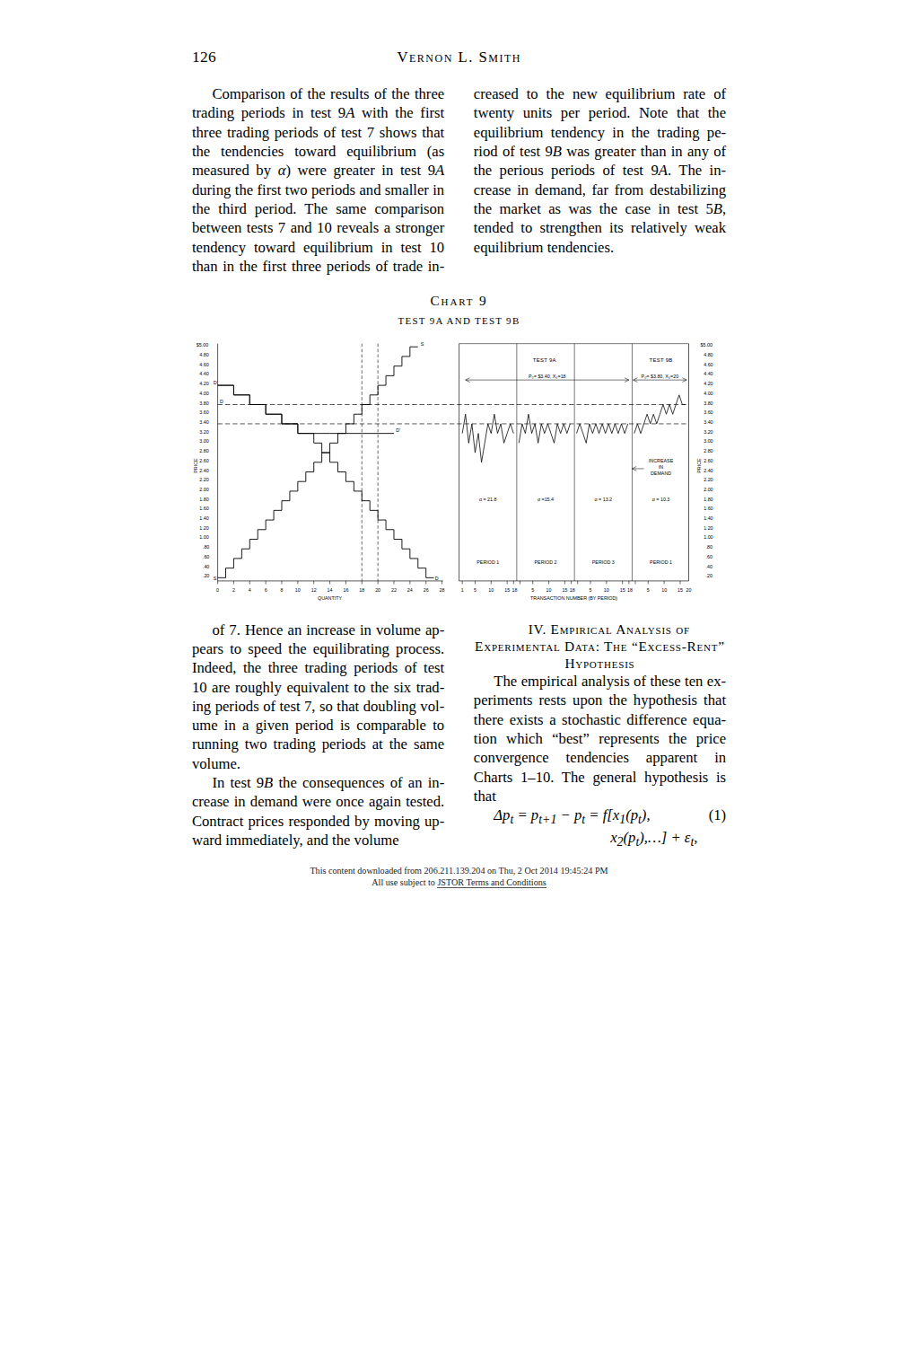126
Vernon L. Smith
Comparison of the results of the three trading periods in test 9A with the first three trading periods of test 7 shows that the tendencies toward equilibrium (as measured by α) were greater in test 9A during the first two periods and smaller in the third period. The same comparison between tests 7 and 10 reveals a stronger tendency toward equilibrium in test 10 than in the first three periods of trade increased to the new equilibrium rate of twenty units per period. Note that the equilibrium tendency in the trading period of test 9B was greater than in any of the perious periods of test 9A. The increase in demand, far from destabilizing the market as was the case in test 5B, tended to strengthen its relatively weak equilibrium tendencies.
Chart 9
TEST 9A AND TEST 9B
$5.00 4.80 4.60 4.40 4.20 4.00 3.80 3.60 3.40 3.20 3.00 2.80 2.60 2.40 2.20 2.00 1.80 1.60 1.40 1.20 1.00 .80 .60 .40 .20 PRICE $5.00 4.80 4.60 4.40 4.20 4.00 3.80 3.60 3.40 3.20 3.00 2.80 2.60 2.40 2.20 2.00 1.80 1.60 1.40 1.20 1.00 .80 .60 .40 .20 PRICE 0 2 4 6 8 10 12 14 16 18 20 22 24 26 28 QUANTITY S S D' D D' D TEST 9A TEST 9B P₀= $3.40, X₀=18 P₀= $3.80, X₀=20 INCREASE IN DEMAND α = 21.8 α =15.4 α = 13.2 α = 10.3 PERIOD 1 PERIOD 2 PERIOD 3 PERIOD 1 1 5 10 15 18 5 10 15 18 5 10 15 18 5 10 15 20 TRANSACTION NUMBER (BY PERIOD)
of 7. Hence an increase in volume appears to speed the equilibrating process. Indeed, the three trading periods of test 10 are roughly equivalent to the six trading periods of test 7, so that doubling volume in a given period is comparable to running two trading periods at the same volume.
In test 9B the consequences of an increase in demand were once again tested. Contract prices responded by moving upward immediately, and the volume
IV. Empirical Analysis of Experimental Data: The “Excess-Rent” Hypothesis
The empirical analysis of these ten experiments rests upon the hypothesis that there exists a stochastic difference equation which “best” represents the price convergence tendencies apparent in Charts 1–10. The general hypothesis is that
Δpt = pt+1 − pt = f[x1(pt),(1)
x2(pt),…] + εt,
This content downloaded from 206.211.139.204 on Thu, 2 Oct 2014 19:45:24 PM
All use subject to JSTOR Terms and Conditions